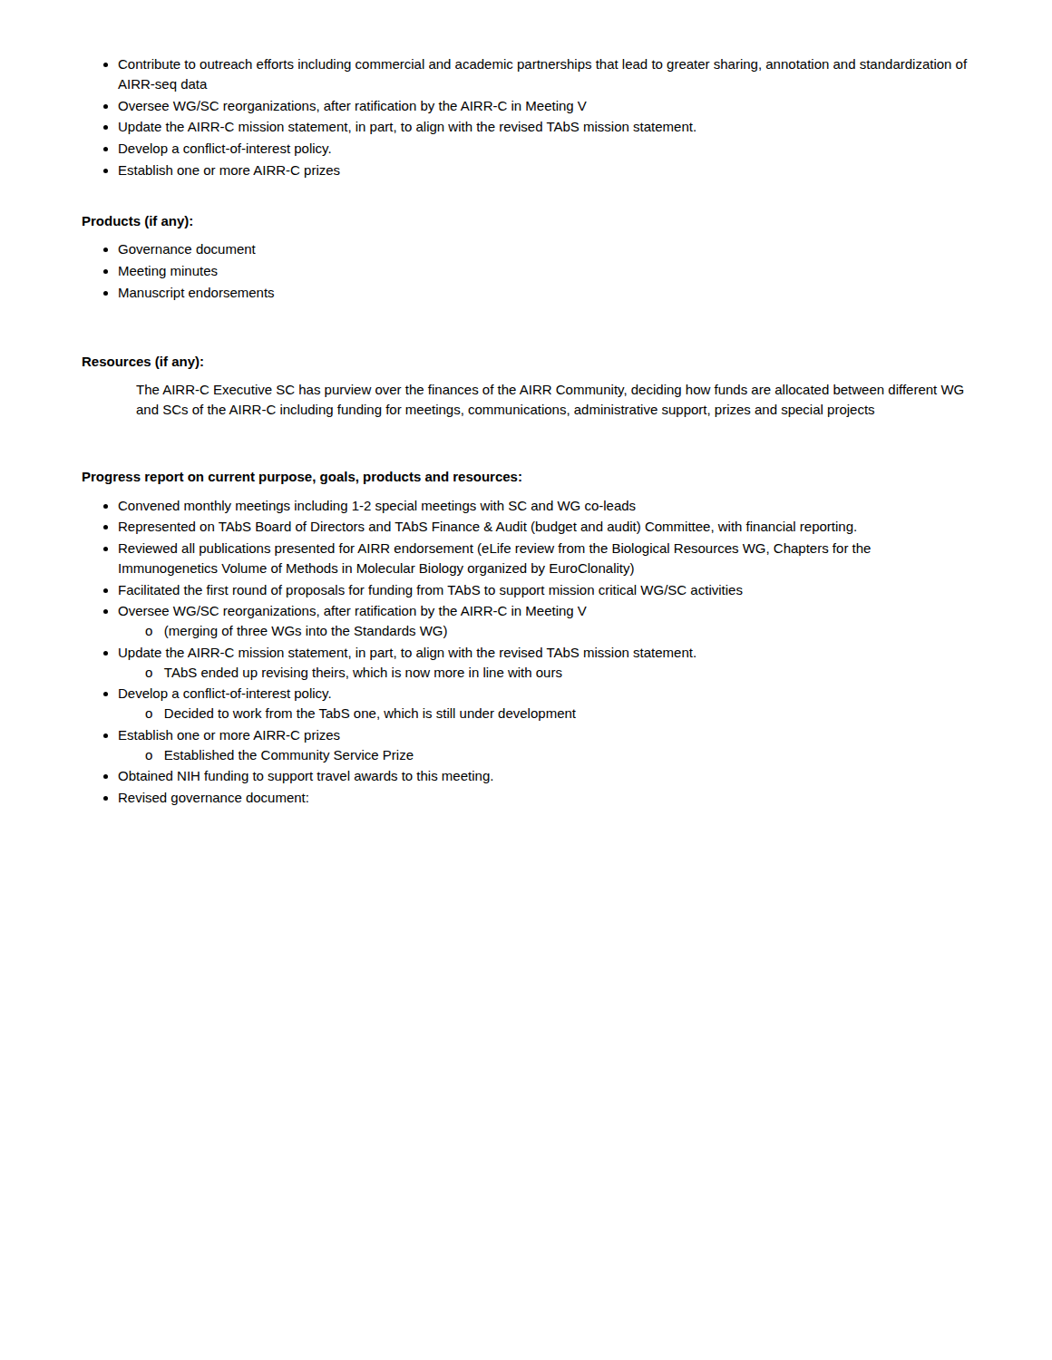Contribute to outreach efforts including commercial and academic partnerships that lead to greater sharing, annotation and standardization of AIRR-seq data
Oversee WG/SC reorganizations, after ratification by the AIRR-C in Meeting V
Update the AIRR-C mission statement, in part, to align with the revised TAbS mission statement.
Develop a conflict-of-interest policy.
Establish one or more AIRR-C prizes
Products (if any):
Governance document
Meeting minutes
Manuscript endorsements
Resources (if any):
The AIRR-C Executive SC has purview over the finances of the AIRR Community, deciding how funds are allocated between different WG and SCs of the AIRR-C including funding for meetings, communications, administrative support, prizes and special projects
Progress report on current purpose, goals, products and resources:
Convened monthly meetings including 1-2 special meetings with SC and WG co-leads
Represented on TAbS Board of Directors and TAbS Finance & Audit (budget and audit) Committee, with financial reporting.
Reviewed all publications presented for AIRR endorsement (eLife review from the Biological Resources WG, Chapters for the Immunogenetics Volume of Methods in Molecular Biology organized by EuroClonality)
Facilitated the first round of proposals for funding from TAbS to support mission critical WG/SC activities
Oversee WG/SC reorganizations, after ratification by the AIRR-C in Meeting V
(merging of three WGs into the Standards WG)
Update the AIRR-C mission statement, in part, to align with the revised TAbS mission statement.
TAbS ended up revising theirs, which is now more in line with ours
Develop a conflict-of-interest policy.
Decided to work from the TabS one, which is still under development
Establish one or more AIRR-C prizes
Established the Community Service Prize
Obtained NIH funding to support travel awards to this meeting.
Revised governance document: